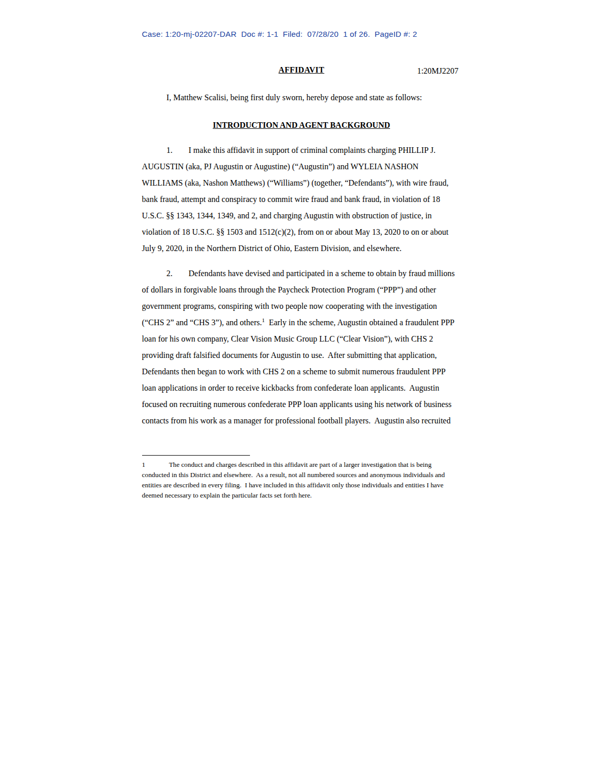Case: 1:20-mj-02207-DAR Doc #: 1-1 Filed: 07/28/20 1 of 26. PageID #: 2
1:20MJ2207
AFFIDAVIT
I, Matthew Scalisi, being first duly sworn, hereby depose and state as follows:
INTRODUCTION AND AGENT BACKGROUND
1. I make this affidavit in support of criminal complaints charging PHILLIP J. AUGUSTIN (aka, PJ Augustin or Augustine) (“Augustin”) and WYLEIA NASHON WILLIAMS (aka, Nashon Matthews) (“Williams”) (together, “Defendants”), with wire fraud, bank fraud, attempt and conspiracy to commit wire fraud and bank fraud, in violation of 18 U.S.C. §§ 1343, 1344, 1349, and 2, and charging Augustin with obstruction of justice, in violation of 18 U.S.C. §§ 1503 and 1512(c)(2), from on or about May 13, 2020 to on or about July 9, 2020, in the Northern District of Ohio, Eastern Division, and elsewhere.
2. Defendants have devised and participated in a scheme to obtain by fraud millions of dollars in forgivable loans through the Paycheck Protection Program (“PPP”) and other government programs, conspiring with two people now cooperating with the investigation (“CHS 2” and “CHS 3”), and others.1 Early in the scheme, Augustin obtained a fraudulent PPP loan for his own company, Clear Vision Music Group LLC (“Clear Vision”), with CHS 2 providing draft falsified documents for Augustin to use. After submitting that application, Defendants then began to work with CHS 2 on a scheme to submit numerous fraudulent PPP loan applications in order to receive kickbacks from confederate loan applicants. Augustin focused on recruiting numerous confederate PPP loan applicants using his network of business contacts from his work as a manager for professional football players. Augustin also recruited
1 The conduct and charges described in this affidavit are part of a larger investigation that is being conducted in this District and elsewhere. As a result, not all numbered sources and anonymous individuals and entities are described in every filing. I have included in this affidavit only those individuals and entities I have deemed necessary to explain the particular facts set forth here.